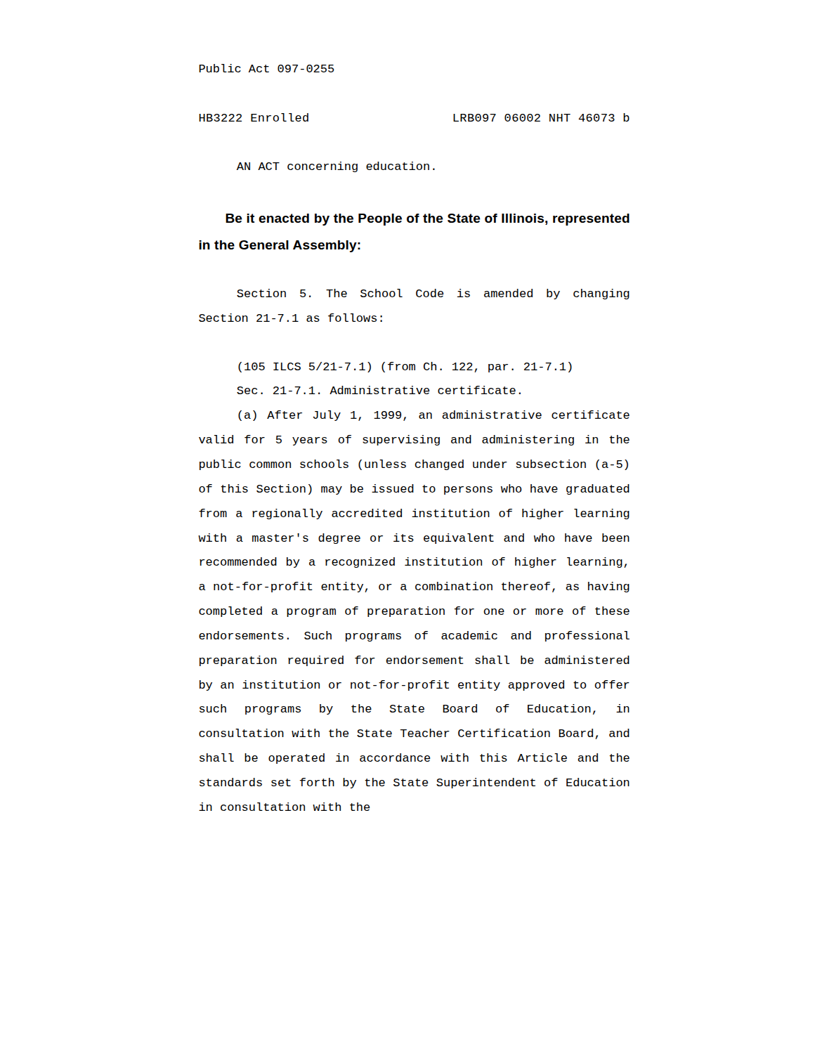Public Act 097-0255
HB3222 Enrolled LRB097 06002 NHT 46073 b
AN ACT concerning education.
Be it enacted by the People of the State of Illinois, represented in the General Assembly:
Section 5. The School Code is amended by changing Section 21-7.1 as follows:
(105 ILCS 5/21-7.1) (from Ch. 122, par. 21-7.1)
Sec. 21-7.1. Administrative certificate.
(a) After July 1, 1999, an administrative certificate valid for 5 years of supervising and administering in the public common schools (unless changed under subsection (a-5) of this Section) may be issued to persons who have graduated from a regionally accredited institution of higher learning with a master's degree or its equivalent and who have been recommended by a recognized institution of higher learning, a not-for-profit entity, or a combination thereof, as having completed a program of preparation for one or more of these endorsements. Such programs of academic and professional preparation required for endorsement shall be administered by an institution or not-for-profit entity approved to offer such programs by the State Board of Education, in consultation with the State Teacher Certification Board, and shall be operated in accordance with this Article and the standards set forth by the State Superintendent of Education in consultation with the